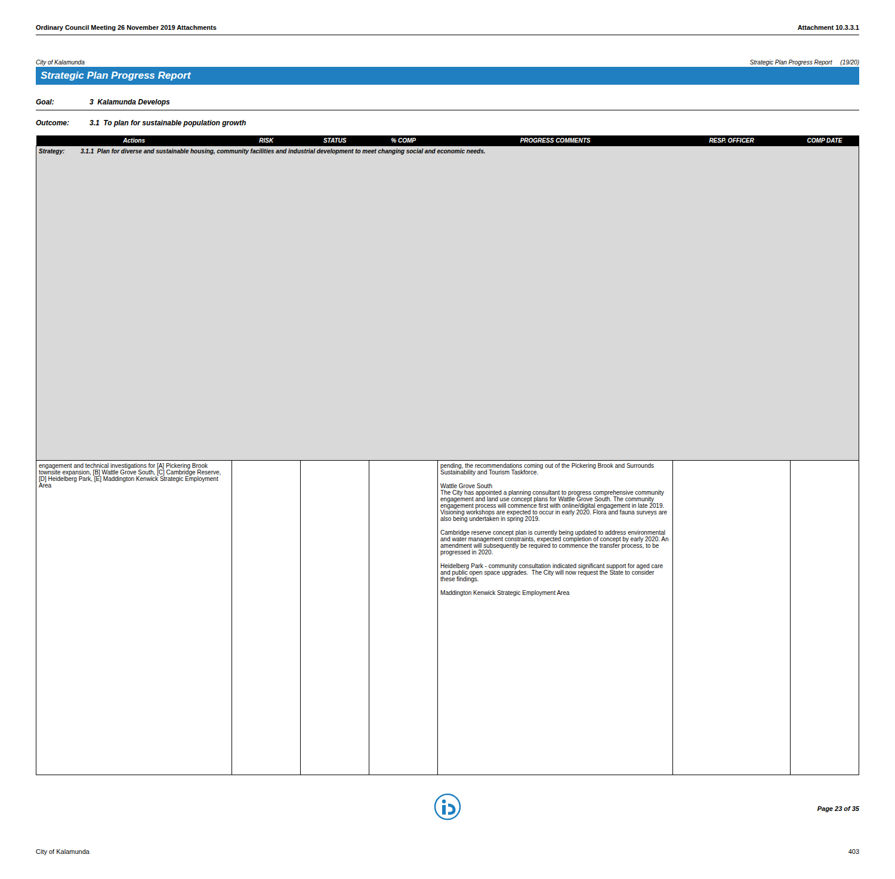Ordinary Council Meeting 26 November 2019 Attachments
Attachment 10.3.3.1
City of Kalamunda
Strategic Plan Progress Report (19/20)
Strategic Plan Progress Report
Goal:
3 Kalamunda Develops
Outcome:
3.1 To plan for sustainable population growth
| Actions | RISK | STATUS | % COMP | PROGRESS COMMENTS | RESP. OFFICER | COMP DATE |
| --- | --- | --- | --- | --- | --- | --- |
| Strategy: 3.1.1 Plan for diverse and sustainable housing, community facilities and industrial development to meet changing social and economic needs. |
| engagement and technical investigations for [A] Pickering Brook townsite expansion, [B] Wattle Grove South, [C] Cambridge Reserve, [D] Heidelberg Park, [E] Maddington Kenwick Strategic Employment Area | | | | pending, the recommendations coming out of the Pickering Brook and Surrounds Sustainability and Tourism Taskforce. Wattle Grove South The City has appointed a planning consultant to progress comprehensive community engagement and land use concept plans for Wattle Grove South. The community engagement process will commence first with online/digital engagement in late 2019. Visioning workshops are expected to occur in early 2020. Flora and fauna surveys are also being undertaken in spring 2019. Cambridge reserve concept plan is currently being updated to address environmental and water management constraints, expected completion of concept by early 2020. An amendment will subsequently be required to commence the transfer process, to be progressed in 2020. Heidelberg Park - community consultation indicated significant support for aged care and public open space upgrades. The City will now request the State to consider these findings. Maddington Kenwick Strategic Employment Area | | |
Page 23 of 35
City of Kalamunda
403